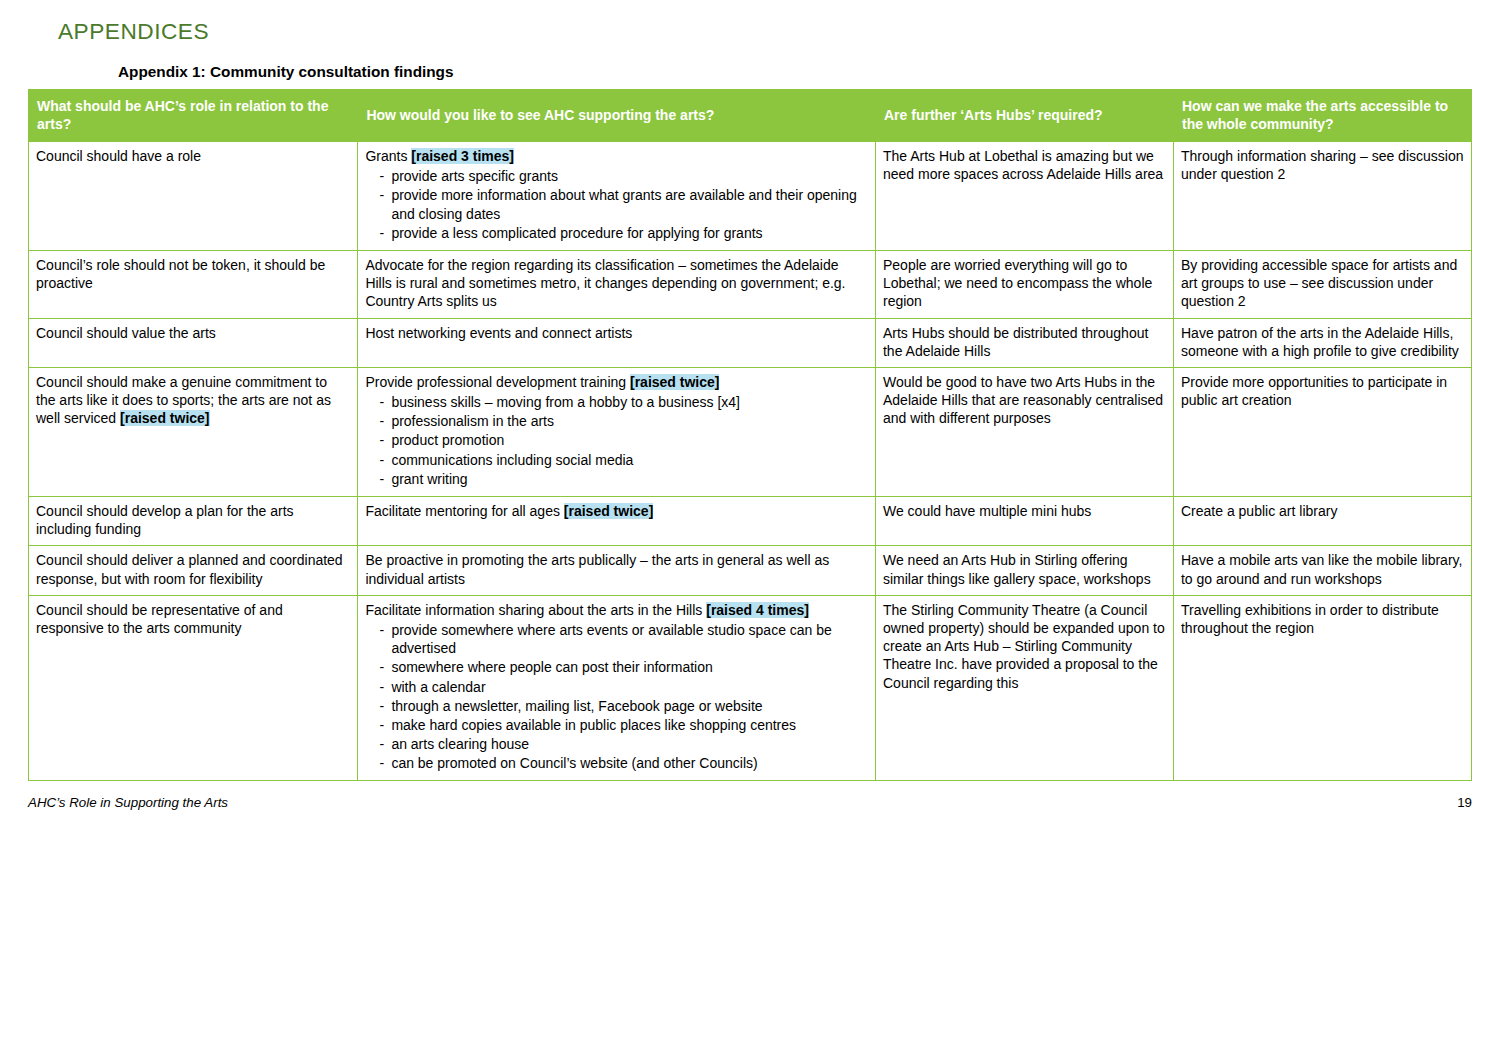APPENDICES
Appendix 1: Community consultation findings
| What should be AHC’s role in relation to the arts? | How would you like to see AHC supporting the arts? | Are further ‘Arts Hubs’ required? | How can we make the arts accessible to the whole community? |
| --- | --- | --- | --- |
| Council should have a role | Grants [raised 3 times] provide arts specific grants provide more information about what grants are available and their opening and closing dates provide a less complicated procedure for applying for grants | The Arts Hub at Lobethal is amazing but we need more spaces across Adelaide Hills area | Through information sharing – see discussion under question 2 |
| Council’s role should not be token, it should be proactive | Advocate for the region regarding its classification – sometimes the Adelaide Hills is rural and sometimes metro, it changes depending on government; e.g. Country Arts splits us | People are worried everything will go to Lobethal; we need to encompass the whole region | By providing accessible space for artists and art groups to use – see discussion under question 2 |
| Council should value the arts | Host networking events and connect artists | Arts Hubs should be distributed throughout the Adelaide Hills | Have patron of the arts in the Adelaide Hills, someone with a high profile to give credibility |
| Council should make a genuine commitment to the arts like it does to sports; the arts are not as well serviced [raised twice] | Provide professional development training [raised twice] business skills – moving from a hobby to a business [x4] professionalism in the arts product promotion communications including social media grant writing | Would be good to have two Arts Hubs in the Adelaide Hills that are reasonably centralised and with different purposes | Provide more opportunities to participate in public art creation |
| Council should develop a plan for the arts including funding | Facilitate mentoring for all ages [raised twice] | We could have multiple mini hubs | Create a public art library |
| Council should deliver a planned and coordinated response, but with room for flexibility | Be proactive in promoting the arts publically – the arts in general as well as individual artists | We need an Arts Hub in Stirling offering similar things like gallery space, workshops | Have a mobile arts van like the mobile library, to go around and run workshops |
| Council should be representative of and responsive to the arts community | Facilitate information sharing about the arts in the Hills [raised 4 times] provide somewhere where arts events or available studio space can be advertised somewhere where people can post their information with a calendar through a newsletter, mailing list, Facebook page or website make hard copies available in public places like shopping centres an arts clearing house can be promoted on Council’s website (and other Councils) | The Stirling Community Theatre (a Council owned property) should be expanded upon to create an Arts Hub – Stirling Community Theatre Inc. have provided a proposal to the Council regarding this | Travelling exhibitions in order to distribute throughout the region |
AHC’s Role in Supporting the Arts
19